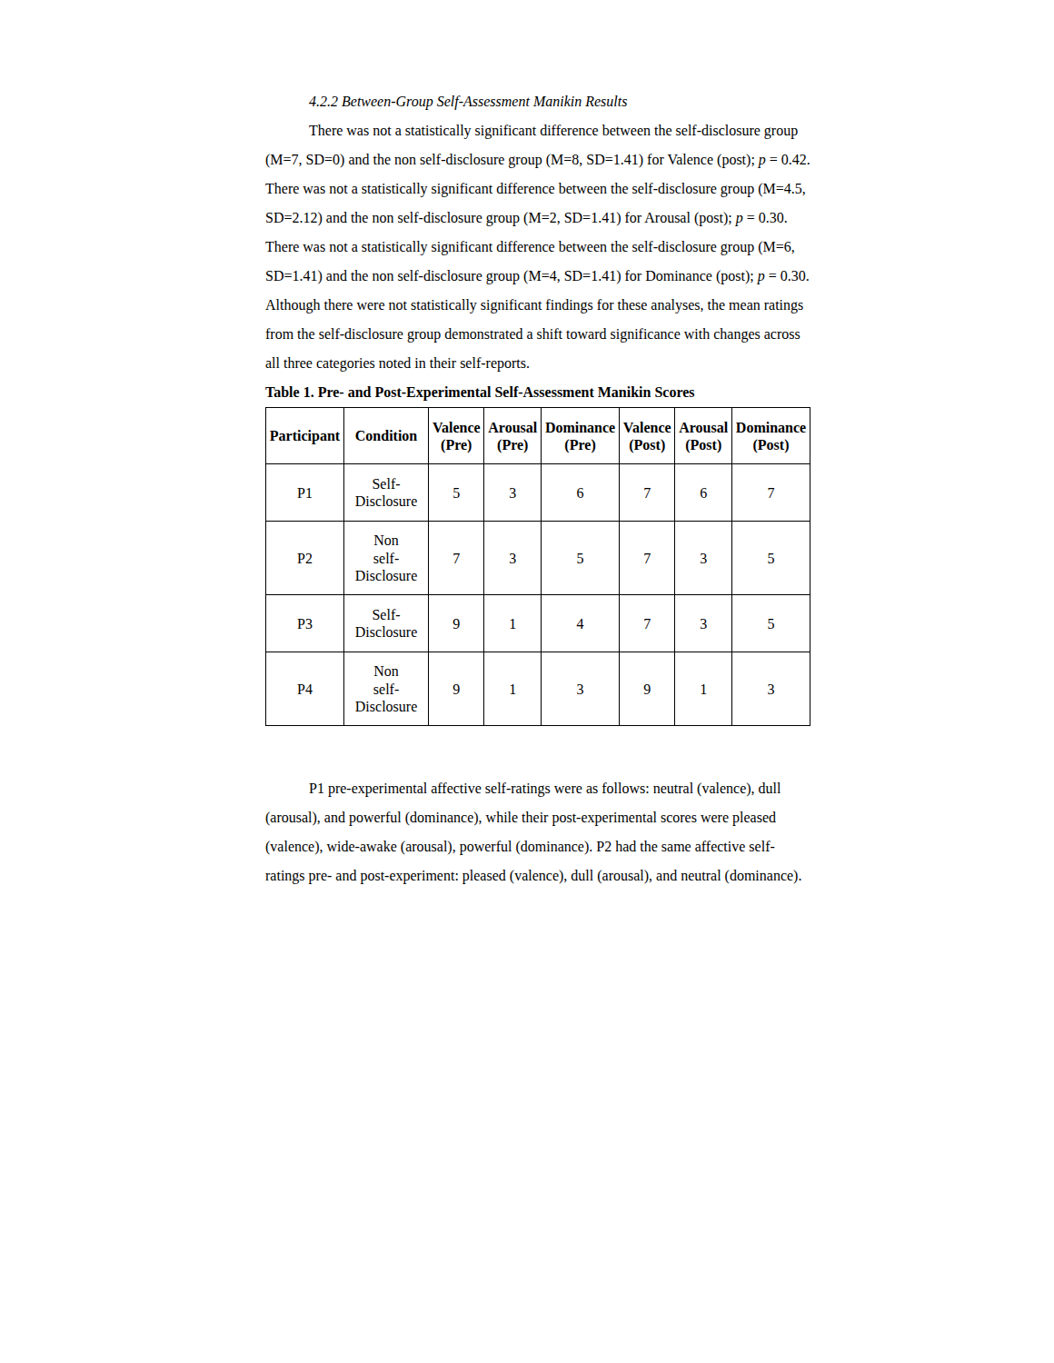4.2.2 Between-Group Self-Assessment Manikin Results
There was not a statistically significant difference between the self-disclosure group (M=7, SD=0) and the non self-disclosure group (M=8, SD=1.41) for Valence (post); p = 0.42. There was not a statistically significant difference between the self-disclosure group (M=4.5, SD=2.12) and the non self-disclosure group (M=2, SD=1.41) for Arousal (post); p = 0.30. There was not a statistically significant difference between the self-disclosure group (M=6, SD=1.41) and the non self-disclosure group (M=4, SD=1.41) for Dominance (post); p = 0.30. Although there were not statistically significant findings for these analyses, the mean ratings from the self-disclosure group demonstrated a shift toward significance with changes across all three categories noted in their self-reports.
Table 1. Pre- and Post-Experimental Self-Assessment Manikin Scores
| Participant | Condition | Valence (Pre) | Arousal (Pre) | Dominance (Pre) | Valence (Post) | Arousal (Post) | Dominance (Post) |
| --- | --- | --- | --- | --- | --- | --- | --- |
| P1 | Self-Disclosure | 5 | 3 | 6 | 7 | 6 | 7 |
| P2 | Non self-Disclosure | 7 | 3 | 5 | 7 | 3 | 5 |
| P3 | Self-Disclosure | 9 | 1 | 4 | 7 | 3 | 5 |
| P4 | Non self-Disclosure | 9 | 1 | 3 | 9 | 1 | 3 |
P1 pre-experimental affective self-ratings were as follows: neutral (valence), dull (arousal), and powerful (dominance), while their post-experimental scores were pleased (valence), wide-awake (arousal), powerful (dominance). P2 had the same affective self-ratings pre- and post-experiment: pleased (valence), dull (arousal), and neutral (dominance).